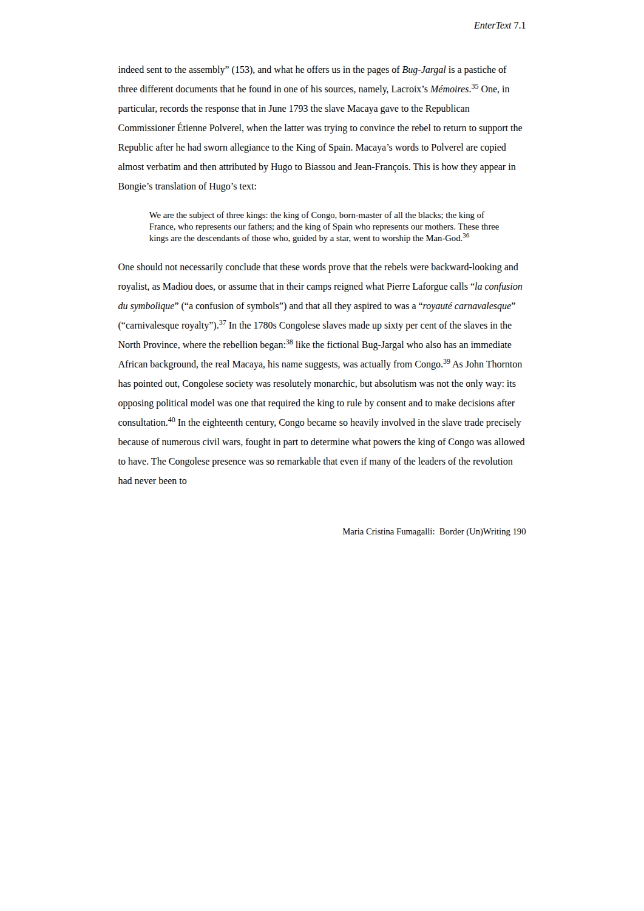EnterText 7.1
indeed sent to the assembly” (153), and what he offers us in the pages of Bug-Jargal is a pastiche of three different documents that he found in one of his sources, namely, Lacroix’s Mémoires.35 One, in particular, records the response that in June 1793 the slave Macaya gave to the Republican Commissioner Étienne Polverel, when the latter was trying to convince the rebel to return to support the Republic after he had sworn allegiance to the King of Spain. Macaya’s words to Polverel are copied almost verbatim and then attributed by Hugo to Biassou and Jean-François. This is how they appear in Bongie’s translation of Hugo’s text:
We are the subject of three kings: the king of Congo, born-master of all the blacks; the king of France, who represents our fathers; and the king of Spain who represents our mothers. These three kings are the descendants of those who, guided by a star, went to worship the Man-God.36
One should not necessarily conclude that these words prove that the rebels were backward-looking and royalist, as Madiou does, or assume that in their camps reigned what Pierre Laforgue calls “la confusion du symbolique” (“a confusion of symbols”) and that all they aspired to was a “royauté carnavalesque” (“carnivalesque royalty”).37 In the 1780s Congolese slaves made up sixty per cent of the slaves in the North Province, where the rebellion began:38 like the fictional Bug-Jargal who also has an immediate African background, the real Macaya, his name suggests, was actually from Congo.39 As John Thornton has pointed out, Congolese society was resolutely monarchic, but absolutism was not the only way: its opposing political model was one that required the king to rule by consent and to make decisions after consultation.40 In the eighteenth century, Congo became so heavily involved in the slave trade precisely because of numerous civil wars, fought in part to determine what powers the king of Congo was allowed to have. The Congolese presence was so remarkable that even if many of the leaders of the revolution had never been to
Maria Cristina Fumagalli: Border (Un)Writing 190